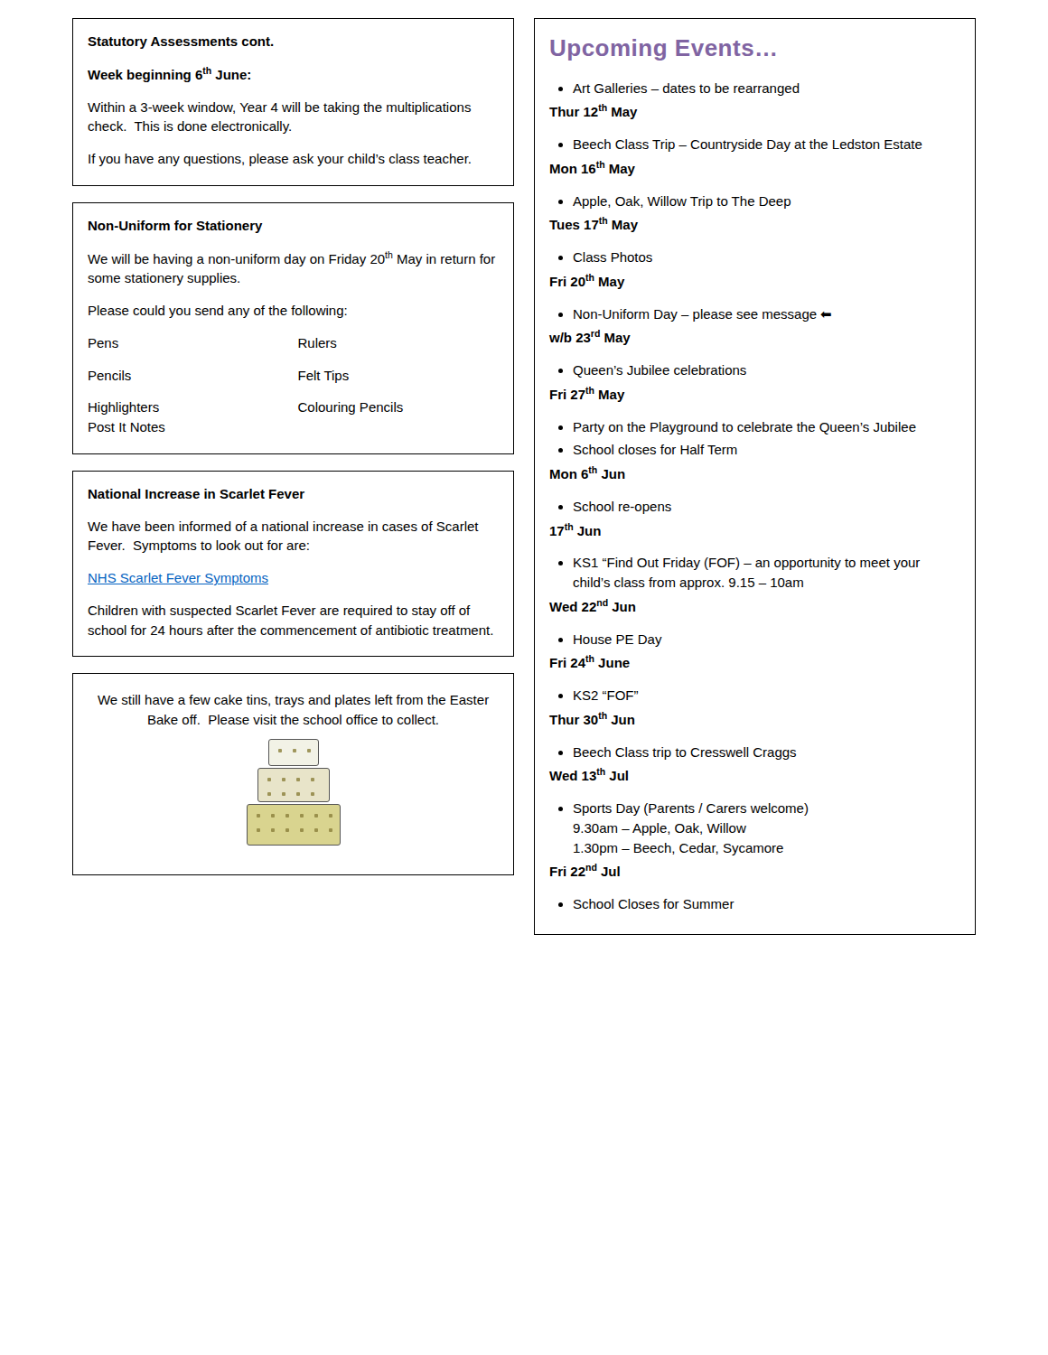Statutory Assessments cont.
Week beginning 6th June:
Within a 3-week window, Year 4 will be taking the multiplications check. This is done electronically.
If you have any questions, please ask your child’s class teacher.
Non-Uniform for Stationery
We will be having a non-uniform day on Friday 20th May in return for some stationery supplies.
Please could you send any of the following:
Pens Rulers Pencils Felt Tips Highlighters Colouring Pencils
Post It Notes
National Increase in Scarlet Fever
We have been informed of a national increase in cases of Scarlet Fever. Symptoms to look out for are:
NHS Scarlet Fever Symptoms
Children with suspected Scarlet Fever are required to stay off of school for 24 hours after the commencement of antibiotic treatment.
We still have a few cake tins, trays and plates left from the Easter Bake off. Please visit the school office to collect.
Upcoming Events…
Art Galleries – dates to be rearranged
Thur 12th May
Beech Class Trip – Countryside Day at the Ledston Estate
Mon 16th May
Apple, Oak, Willow Trip to The Deep
Tues 17th May
Class Photos
Fri 20th May
Non-Uniform Day – please see message ⬅
w/b 23rd May
Queen’s Jubilee celebrations
Fri 27th May
Party on the Playground to celebrate the Queen’s Jubilee
School closes for Half Term
Mon 6th Jun
School re-opens
17th Jun
KS1 “Find Out Friday (FOF) – an opportunity to meet your child’s class from approx. 9.15 – 10am
Wed 22nd Jun
House PE Day
Fri 24th June
KS2 “FOF”
Thur 30th Jun
Beech Class trip to Cresswell Craggs
Wed 13th Jul
Sports Day (Parents / Carers welcome)
9.30am – Apple, Oak, Willow
1.30pm – Beech, Cedar, Sycamore
Fri 22nd Jul
School Closes for Summer